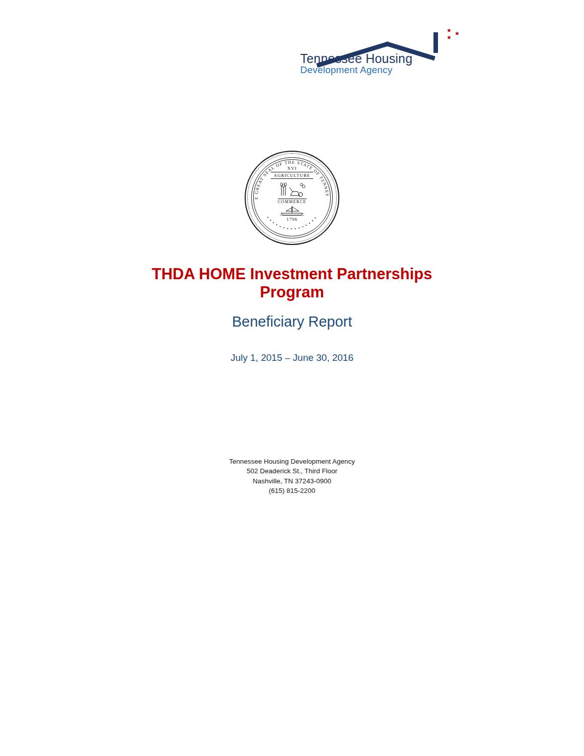★ ★ ★
Tennessee Housing
Development Agency
THE GREAT SEAL OF THE STATE OF TENNESSEE • • • • • • • • • • • • • • •
XVI
AGRICULTURE
COMMERCE
1796
THDA HOME Investment Partnerships Program
Beneficiary Report
July 1, 2015 – June 30, 2016
Tennessee Housing Development Agency
502 Deaderick St., Third Floor
Nashville, TN 37243-0900
(615) 815-2200